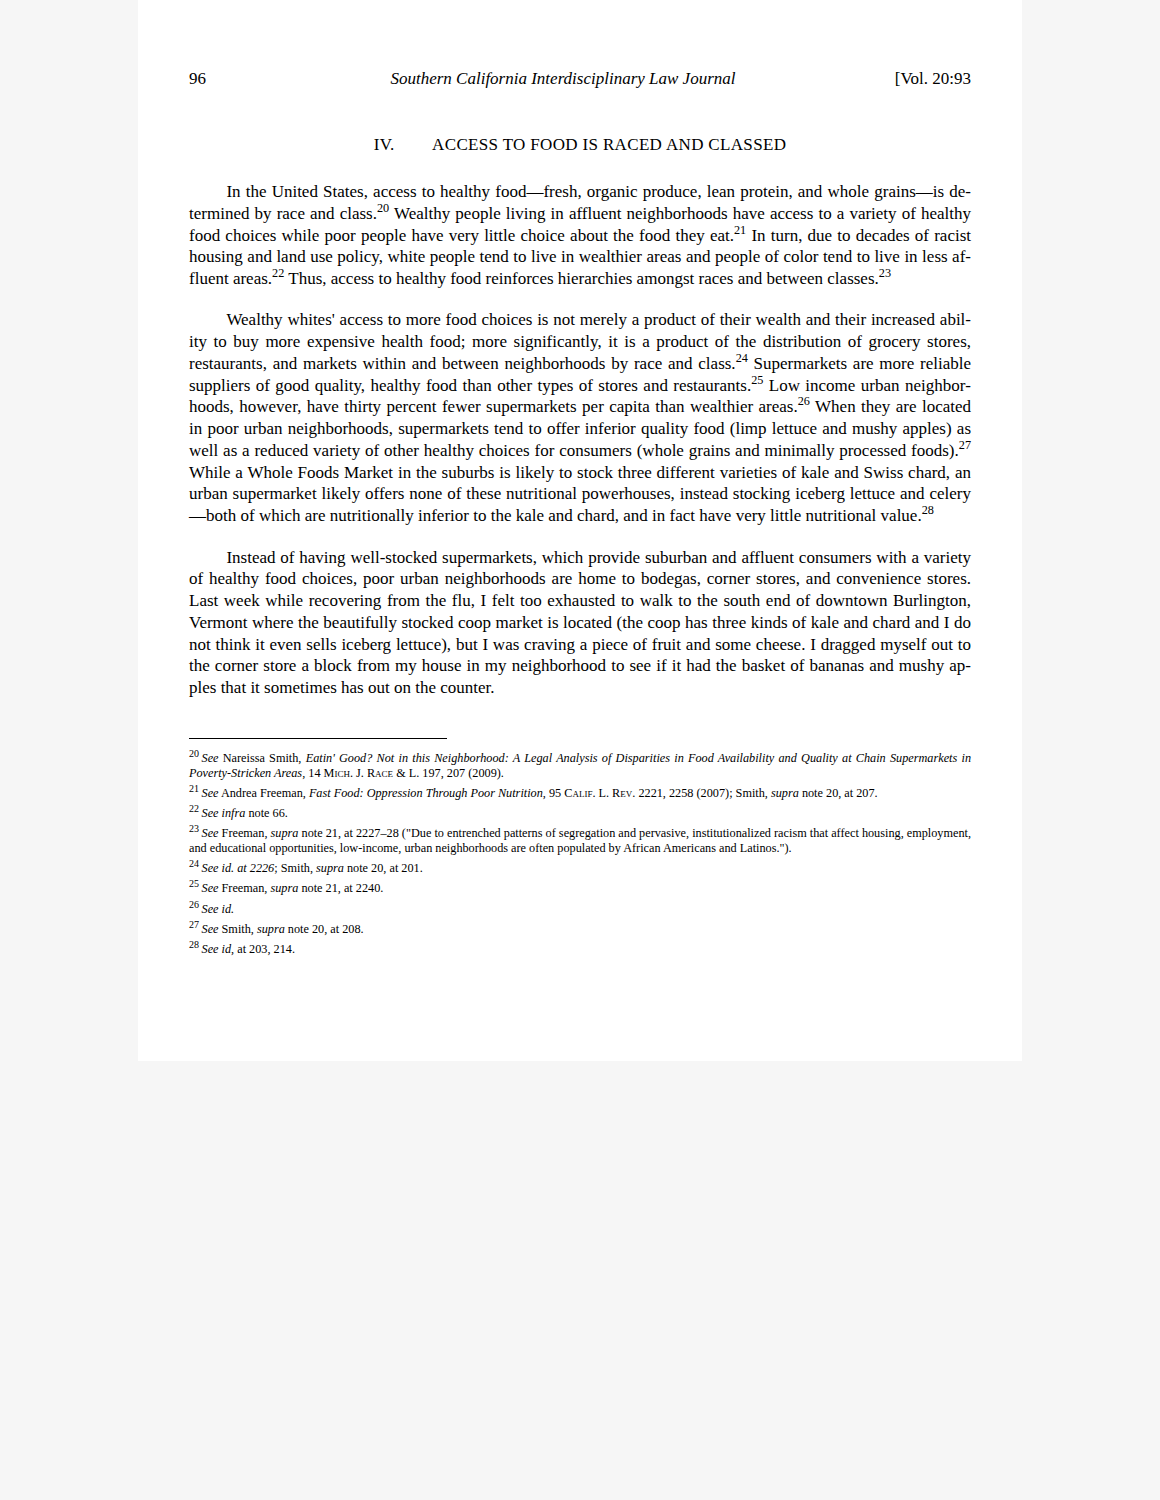96 Southern California Interdisciplinary Law Journal [Vol. 20:93
IV. ACCESS TO FOOD IS RACED AND CLASSED
In the United States, access to healthy food—fresh, organic produce, lean protein, and whole grains—is determined by race and class.20 Wealthy people living in affluent neighborhoods have access to a variety of healthy food choices while poor people have very little choice about the food they eat.21 In turn, due to decades of racist housing and land use policy, white people tend to live in wealthier areas and people of color tend to live in less affluent areas.22 Thus, access to healthy food reinforces hierarchies amongst races and between classes.23
Wealthy whites' access to more food choices is not merely a product of their wealth and their increased ability to buy more expensive health food; more significantly, it is a product of the distribution of grocery stores, restaurants, and markets within and between neighborhoods by race and class.24 Supermarkets are more reliable suppliers of good quality, healthy food than other types of stores and restaurants.25 Low income urban neighborhoods, however, have thirty percent fewer supermarkets per capita than wealthier areas.26 When they are located in poor urban neighborhoods, supermarkets tend to offer inferior quality food (limp lettuce and mushy apples) as well as a reduced variety of other healthy choices for consumers (whole grains and minimally processed foods).27 While a Whole Foods Market in the suburbs is likely to stock three different varieties of kale and Swiss chard, an urban supermarket likely offers none of these nutritional powerhouses, instead stocking iceberg lettuce and celery—both of which are nutritionally inferior to the kale and chard, and in fact have very little nutritional value.28
Instead of having well-stocked supermarkets, which provide suburban and affluent consumers with a variety of healthy food choices, poor urban neighborhoods are home to bodegas, corner stores, and convenience stores. Last week while recovering from the flu, I felt too exhausted to walk to the south end of downtown Burlington, Vermont where the beautifully stocked coop market is located (the coop has three kinds of kale and chard and I do not think it even sells iceberg lettuce), but I was craving a piece of fruit and some cheese. I dragged myself out to the corner store a block from my house in my neighborhood to see if it had the basket of bananas and mushy apples that it sometimes has out on the counter.
20 See Nareissa Smith, Eatin' Good? Not in this Neighborhood: A Legal Analysis of Disparities in Food Availability and Quality at Chain Supermarkets in Poverty-Stricken Areas, 14 Mich. J. Race & L. 197, 207 (2009).
21 See Andrea Freeman, Fast Food: Oppression Through Poor Nutrition, 95 Calif. L. Rev. 2221, 2258 (2007); Smith, supra note 20, at 207.
22 See infra note 66.
23 See Freeman, supra note 21, at 2227–28 ("Due to entrenched patterns of segregation and pervasive, institutionalized racism that affect housing, employment, and educational opportunities, low-income, urban neighborhoods are often populated by African Americans and Latinos.").
24 See id. at 2226; Smith, supra note 20, at 201.
25 See Freeman, supra note 21, at 2240.
26 See id.
27 See Smith, supra note 20, at 208.
28 See id, at 203, 214.